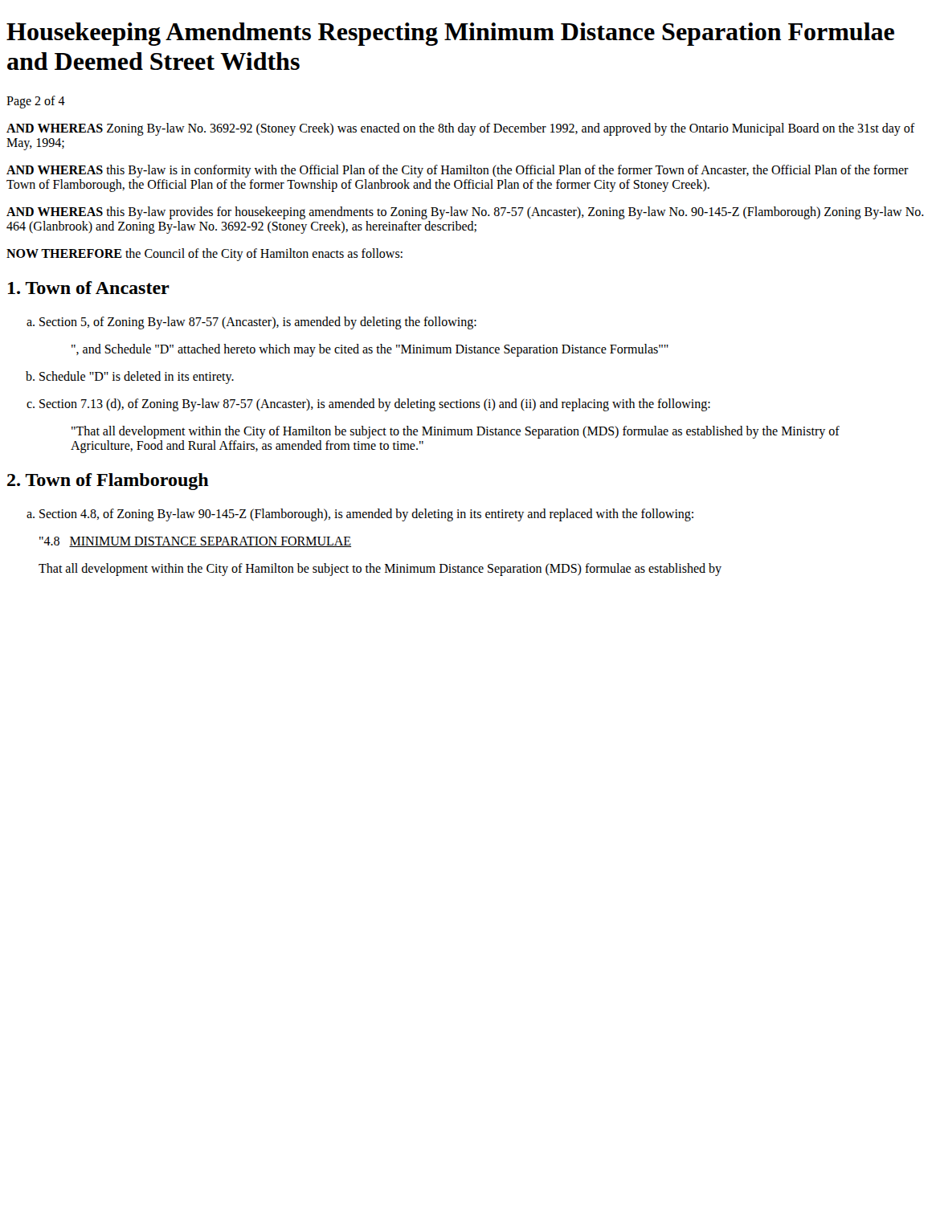Housekeeping Amendments Respecting Minimum Distance Separation Formulae and Deemed Street Widths
Page 2 of 4
AND WHEREAS Zoning By-law No. 3692-92 (Stoney Creek) was enacted on the 8th day of December 1992, and approved by the Ontario Municipal Board on the 31st day of May, 1994;
AND WHEREAS this By-law is in conformity with the Official Plan of the City of Hamilton (the Official Plan of the former Town of Ancaster, the Official Plan of the former Town of Flamborough, the Official Plan of the former Township of Glanbrook and the Official Plan of the former City of Stoney Creek).
AND WHEREAS this By-law provides for housekeeping amendments to Zoning By-law No. 87-57 (Ancaster), Zoning By-law No. 90-145-Z (Flamborough) Zoning By-law No. 464 (Glanbrook) and Zoning By-law No. 3692-92 (Stoney Creek), as hereinafter described;
NOW THEREFORE the Council of the City of Hamilton enacts as follows:
1. Town of Ancaster
Section 5, of Zoning By-law 87-57 (Ancaster), is amended by deleting the following:
", and Schedule "D" attached hereto which may be cited as the "Minimum Distance Separation Distance Formulas""
Schedule "D" is deleted in its entirety.
Section 7.13 (d), of Zoning By-law 87-57 (Ancaster), is amended by deleting sections (i) and (ii) and replacing with the following:
"That all development within the City of Hamilton be subject to the Minimum Distance Separation (MDS) formulae as established by the Ministry of Agriculture, Food and Rural Affairs, as amended from time to time."
2. Town of Flamborough
Section 4.8, of Zoning By-law 90-145-Z (Flamborough), is amended by deleting in its entirety and replaced with the following:
"4.8 MINIMUM DISTANCE SEPARATION FORMULAE
That all development within the City of Hamilton be subject to the Minimum Distance Separation (MDS) formulae as established by